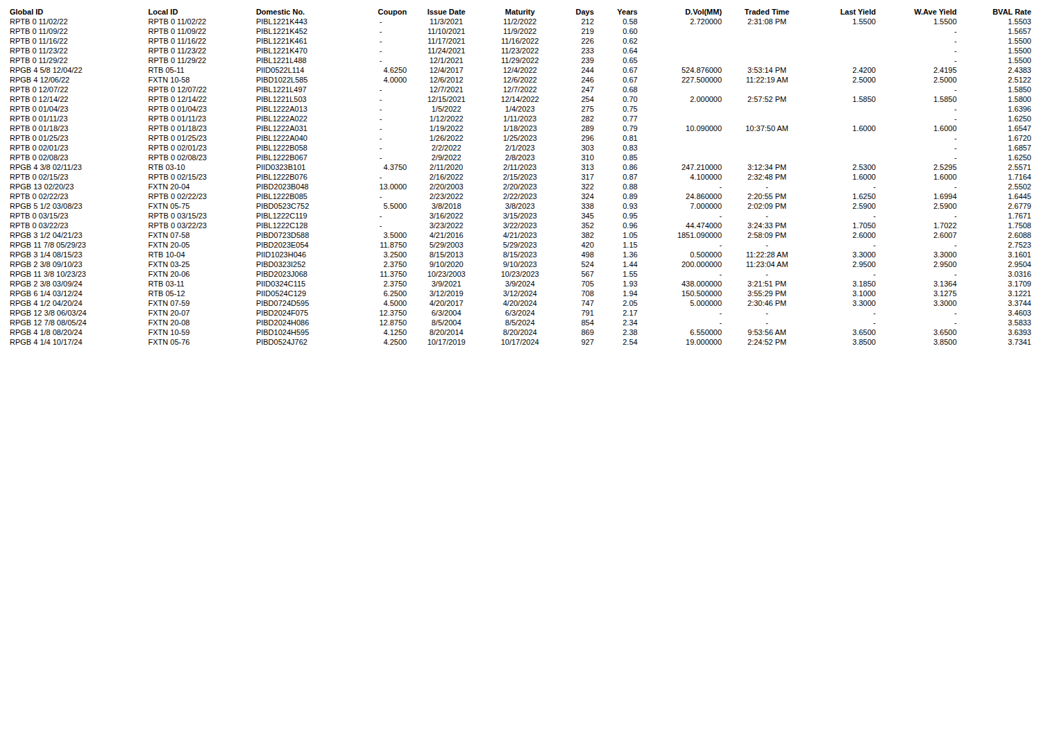| Global ID | Local ID | Domestic No. | Coupon | Issue Date | Maturity | Days | Years | D.Vol(MM) | Traded Time | Last Yield | W.Ave Yield | BVAL Rate |
| --- | --- | --- | --- | --- | --- | --- | --- | --- | --- | --- | --- | --- |
| RPTB 0 11/02/22 | RPTB 0 11/02/22 | PIBL1221K443 | - | 11/3/2021 | 11/2/2022 | 212 | 0.58 | 2.720000 | 2:31:08 PM | 1.5500 | 1.5500 | 1.5503 |
| RPTB 0 11/09/22 | RPTB 0 11/09/22 | PIBL1221K452 | - | 11/10/2021 | 11/9/2022 | 219 | 0.60 | | | | - | 1.5657 |
| RPTB 0 11/16/22 | RPTB 0 11/16/22 | PIBL1221K461 | - | 11/17/2021 | 11/16/2022 | 226 | 0.62 | | | | - | 1.5500 |
| RPTB 0 11/23/22 | RPTB 0 11/23/22 | PIBL1221K470 | - | 11/24/2021 | 11/23/2022 | 233 | 0.64 | | | | - | 1.5500 |
| RPTB 0 11/29/22 | RPTB 0 11/29/22 | PIBL1221L488 | - | 12/1/2021 | 11/29/2022 | 239 | 0.65 | | | | - | 1.5500 |
| RPGB 4 5/8 12/04/22 | RTB 05-11 | PIID0522L114 | 4.6250 | 12/4/2017 | 12/4/2022 | 244 | 0.67 | 524.876000 | 3:53:14 PM | 2.4200 | 2.4195 | 2.4383 |
| RPGB 4 12/06/22 | FXTN 10-58 | PIBD1022L585 | 4.0000 | 12/6/2012 | 12/6/2022 | 246 | 0.67 | 227.500000 | 11:22:19 AM | 2.5000 | 2.5000 | 2.5122 |
| RPTB 0 12/07/22 | RPTB 0 12/07/22 | PIBL1221L497 | - | 12/7/2021 | 12/7/2022 | 247 | 0.68 | | | | - | 1.5850 |
| RPTB 0 12/14/22 | RPTB 0 12/14/22 | PIBL1221L503 | - | 12/15/2021 | 12/14/2022 | 254 | 0.70 | 2.000000 | 2:57:52 PM | 1.5850 | 1.5850 | 1.5800 |
| RPTB 0 01/04/23 | RPTB 0 01/04/23 | PIBL1222A013 | - | 1/5/2022 | 1/4/2023 | 275 | 0.75 | | | | - | 1.6396 |
| RPTB 0 01/11/23 | RPTB 0 01/11/23 | PIBL1222A022 | - | 1/12/2022 | 1/11/2023 | 282 | 0.77 | | | | - | 1.6250 |
| RPTB 0 01/18/23 | RPTB 0 01/18/23 | PIBL1222A031 | - | 1/19/2022 | 1/18/2023 | 289 | 0.79 | 10.090000 | 10:37:50 AM | 1.6000 | 1.6000 | 1.6547 |
| RPTB 0 01/25/23 | RPTB 0 01/25/23 | PIBL1222A040 | - | 1/26/2022 | 1/25/2023 | 296 | 0.81 | | | | - | 1.6720 |
| RPTB 0 02/01/23 | RPTB 0 02/01/23 | PIBL1222B058 | - | 2/2/2022 | 2/1/2023 | 303 | 0.83 | | | | - | 1.6857 |
| RPTB 0 02/08/23 | RPTB 0 02/08/23 | PIBL1222B067 | - | 2/9/2022 | 2/8/2023 | 310 | 0.85 | | | | - | 1.6250 |
| RPGB 4 3/8 02/11/23 | RTB 03-10 | PIID0323B101 | 4.3750 | 2/11/2020 | 2/11/2023 | 313 | 0.86 | 247.210000 | 3:12:34 PM | 2.5300 | 2.5295 | 2.5571 |
| RPTB 0 02/15/23 | RPTB 0 02/15/23 | PIBL1222B076 | - | 2/16/2022 | 2/15/2023 | 317 | 0.87 | 4.100000 | 2:32:48 PM | 1.6000 | 1.6000 | 1.7164 |
| RPGB 13 02/20/23 | FXTN 20-04 | PIBD2023B048 | 13.0000 | 2/20/2003 | 2/20/2023 | 322 | 0.88 | - | - | - | - | 2.5502 |
| RPTB 0 02/22/23 | RPTB 0 02/22/23 | PIBL1222B085 | - | 2/23/2022 | 2/22/2023 | 324 | 0.89 | 24.860000 | 2:20:55 PM | 1.6250 | 1.6994 | 1.6445 |
| RPGB 5 1/2 03/08/23 | FXTN 05-75 | PIBD0523C752 | 5.5000 | 3/8/2018 | 3/8/2023 | 338 | 0.93 | 7.000000 | 2:02:09 PM | 2.5900 | 2.5900 | 2.6779 |
| RPTB 0 03/15/23 | RPTB 0 03/15/23 | PIBL1222C119 | - | 3/16/2022 | 3/15/2023 | 345 | 0.95 | - | - | - | - | 1.7671 |
| RPTB 0 03/22/23 | RPTB 0 03/22/23 | PIBL1222C128 | - | 3/23/2022 | 3/22/2023 | 352 | 0.96 | 44.474000 | 3:24:33 PM | 1.7050 | 1.7022 | 1.7508 |
| RPGB 3 1/2 04/21/23 | FXTN 07-58 | PIBD0723D588 | 3.5000 | 4/21/2016 | 4/21/2023 | 382 | 1.05 | 1851.090000 | 2:58:09 PM | 2.6000 | 2.6007 | 2.6088 |
| RPGB 11 7/8 05/29/23 | FXTN 20-05 | PIBD2023E054 | 11.8750 | 5/29/2003 | 5/29/2023 | 420 | 1.15 | - | - | - | - | 2.7523 |
| RPGB 3 1/4 08/15/23 | RTB 10-04 | PIID1023H046 | 3.2500 | 8/15/2013 | 8/15/2023 | 498 | 1.36 | 0.500000 | 11:22:28 AM | 3.3000 | 3.3000 | 3.1601 |
| RPGB 2 3/8 09/10/23 | FXTN 03-25 | PIBD0323I252 | 2.3750 | 9/10/2020 | 9/10/2023 | 524 | 1.44 | 200.000000 | 11:23:04 AM | 2.9500 | 2.9500 | 2.9504 |
| RPGB 11 3/8 10/23/23 | FXTN 20-06 | PIBD2023J068 | 11.3750 | 10/23/2003 | 10/23/2023 | 567 | 1.55 | - | - | - | - | 3.0316 |
| RPGB 2 3/8 03/09/24 | RTB 03-11 | PIID0324C115 | 2.3750 | 3/9/2021 | 3/9/2024 | 705 | 1.93 | 438.000000 | 3:21:51 PM | 3.1850 | 3.1364 | 3.1709 |
| RPGB 6 1/4 03/12/24 | RTB 05-12 | PIID0524C129 | 6.2500 | 3/12/2019 | 3/12/2024 | 708 | 1.94 | 150.500000 | 3:55:29 PM | 3.1000 | 3.1275 | 3.1221 |
| RPGB 4 1/2 04/20/24 | FXTN 07-59 | PIBD0724D595 | 4.5000 | 4/20/2017 | 4/20/2024 | 747 | 2.05 | 5.000000 | 2:30:46 PM | 3.3000 | 3.3000 | 3.3744 |
| RPGB 12 3/8 06/03/24 | FXTN 20-07 | PIBD2024F075 | 12.3750 | 6/3/2004 | 6/3/2024 | 791 | 2.17 | - | - | - | - | 3.4603 |
| RPGB 12 7/8 08/05/24 | FXTN 20-08 | PIBD2024H086 | 12.8750 | 8/5/2004 | 8/5/2024 | 854 | 2.34 | - | - | - | - | 3.5833 |
| RPGB 4 1/8 08/20/24 | FXTN 10-59 | PIBD1024H595 | 4.1250 | 8/20/2014 | 8/20/2024 | 869 | 2.38 | 6.550000 | 9:53:56 AM | 3.6500 | 3.6500 | 3.6393 |
| RPGB 4 1/4 10/17/24 | FXTN 05-76 | PIBD0524J762 | 4.2500 | 10/17/2019 | 10/17/2024 | 927 | 2.54 | 19.000000 | 2:24:52 PM | 3.8500 | 3.8500 | 3.7341 |